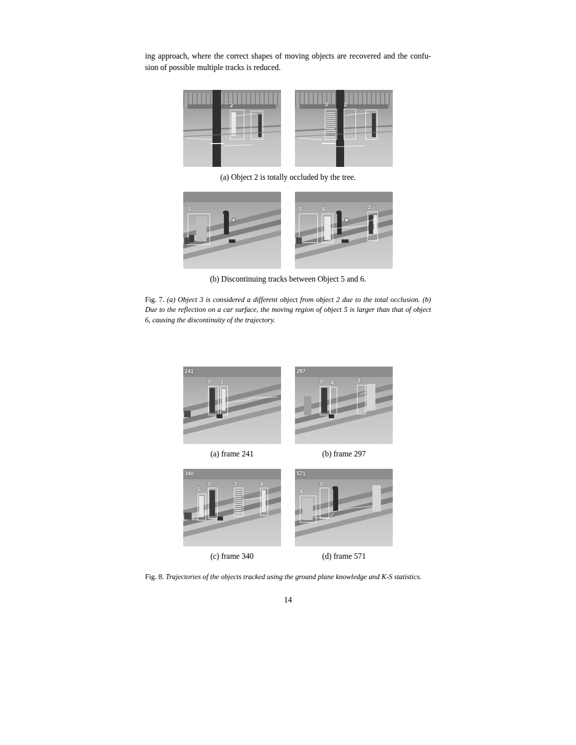ing approach, where the correct shapes of moving objects are recovered and the confusion of possible multiple tracks is reduced.
2
3
2
(a) Object 2 is totally occluded by the tree.
5
5
6
3
(b) Discontinuing tracks between Object 5 and 6.
Fig. 7. (a) Object 3 is considered a different object from object 2 due to the total occlusion. (b) Due to the reflection on a car surface, the moving region of object 5 is larger than that of object 6, causing the discontinuity of the trajectory.
241
0
1
297
0
4
3
(a) frame 241
(b) frame 297
340
5
0
3
6
571
6
0
(c) frame 340
(d) frame 571
Fig. 8. Trajectories of the objects tracked using the ground plane knowledge and K-S statistics.
14